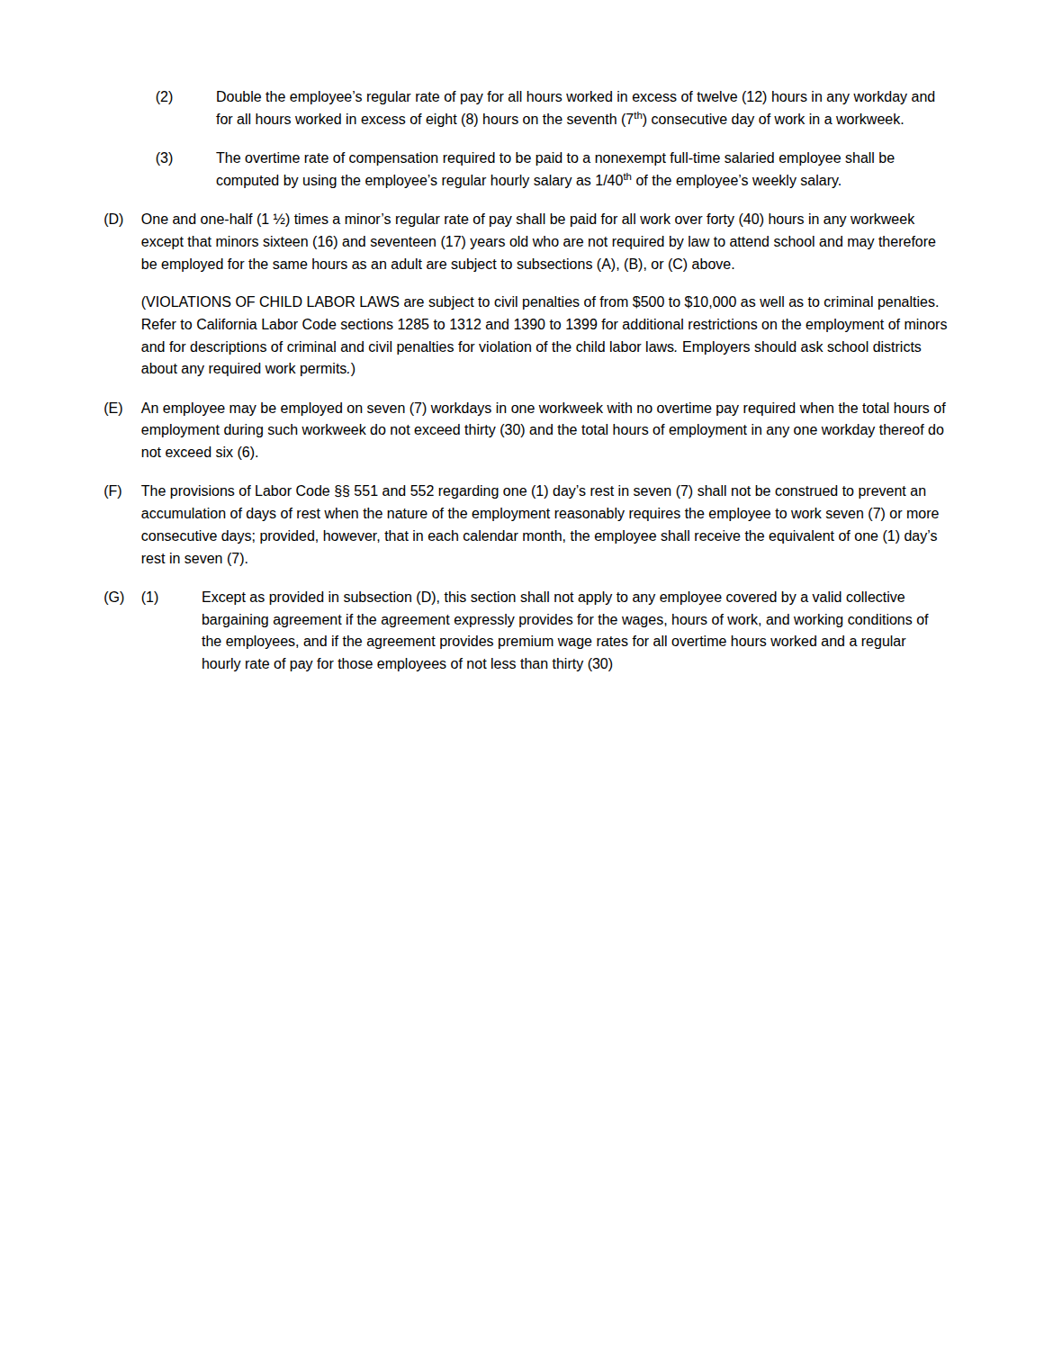(2)
Double the employee’s regular rate of pay for all hours worked in excess of twelve (12) hours in any workday and for all hours worked in excess of eight (8) hours on the seventh (7th) consecutive day of work in a workweek.
(3)
The overtime rate of compensation required to be paid to a nonexempt full-time salaried employee shall be computed by using the employee’s regular hourly salary as 1/40th of the employee’s weekly salary.
(D)
One and one-half (1 ½) times a minor’s regular rate of pay shall be paid for all work over forty (40) hours in any workweek except that minors sixteen (16) and seventeen (17) years old who are not required by law to attend school and may therefore be employed for the same hours as an adult are subject to subsections (A), (B), or (C) above.
(VIOLATIONS OF CHILD LABOR LAWS are subject to civil penalties of from $500 to $10,000 as well as to criminal penalties. Refer to California Labor Code sections 1285 to 1312 and 1390 to 1399 for additional restrictions on the employment of minors and for descriptions of criminal and civil penalties for violation of the child labor laws. Employers should ask school districts about any required work permits.)
(E)
An employee may be employed on seven (7) workdays in one workweek with no overtime pay required when the total hours of employment during such workweek do not exceed thirty (30) and the total hours of employment in any one workday thereof do not exceed six (6).
(F)
The provisions of Labor Code §§ 551 and 552 regarding one (1) day’s rest in seven (7) shall not be construed to prevent an accumulation of days of rest when the nature of the employment reasonably requires the employee to work seven (7) or more consecutive days; provided, however, that in each calendar month, the employee shall receive the equivalent of one (1) day’s rest in seven (7).
(G)
(1)
Except as provided in subsection (D), this section shall not apply to any employee covered by a valid collective bargaining agreement if the agreement expressly provides for the wages, hours of work, and working conditions of the employees, and if the agreement provides premium wage rates for all overtime hours worked and a regular hourly rate of pay for those employees of not less than thirty (30)